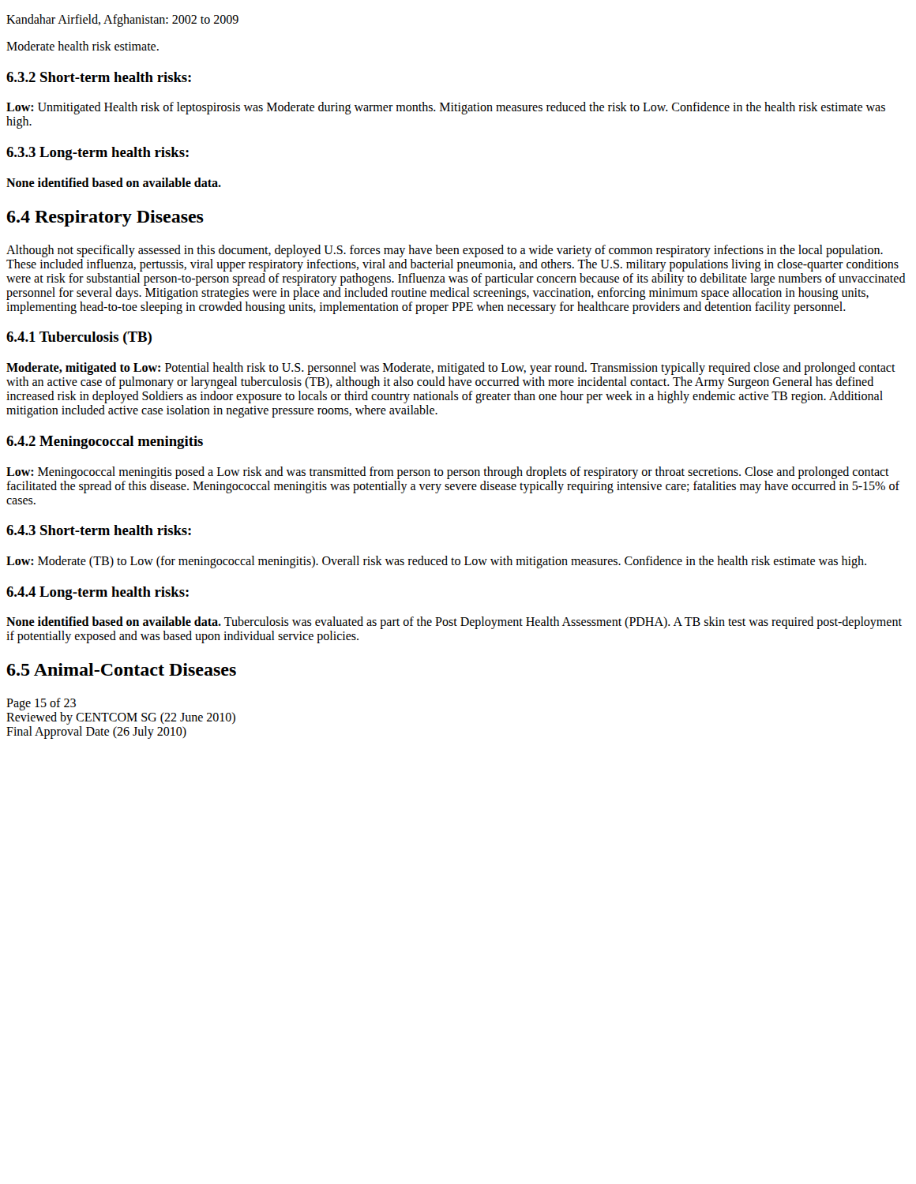Kandahar Airfield, Afghanistan: 2002 to 2009
Moderate health risk estimate.
6.3.2 Short-term health risks:
Low: Unmitigated Health risk of leptospirosis was Moderate during warmer months. Mitigation measures reduced the risk to Low. Confidence in the health risk estimate was high.
6.3.3 Long-term health risks:
None identified based on available data.
6.4 Respiratory Diseases
Although not specifically assessed in this document, deployed U.S. forces may have been exposed to a wide variety of common respiratory infections in the local population. These included influenza, pertussis, viral upper respiratory infections, viral and bacterial pneumonia, and others. The U.S. military populations living in close-quarter conditions were at risk for substantial person-to-person spread of respiratory pathogens. Influenza was of particular concern because of its ability to debilitate large numbers of unvaccinated personnel for several days. Mitigation strategies were in place and included routine medical screenings, vaccination, enforcing minimum space allocation in housing units, implementing head-to-toe sleeping in crowded housing units, implementation of proper PPE when necessary for healthcare providers and detention facility personnel.
6.4.1 Tuberculosis (TB)
Moderate, mitigated to Low: Potential health risk to U.S. personnel was Moderate, mitigated to Low, year round. Transmission typically required close and prolonged contact with an active case of pulmonary or laryngeal tuberculosis (TB), although it also could have occurred with more incidental contact. The Army Surgeon General has defined increased risk in deployed Soldiers as indoor exposure to locals or third country nationals of greater than one hour per week in a highly endemic active TB region. Additional mitigation included active case isolation in negative pressure rooms, where available.
6.4.2 Meningococcal meningitis
Low: Meningococcal meningitis posed a Low risk and was transmitted from person to person through droplets of respiratory or throat secretions. Close and prolonged contact facilitated the spread of this disease. Meningococcal meningitis was potentially a very severe disease typically requiring intensive care; fatalities may have occurred in 5-15% of cases.
6.4.3 Short-term health risks:
Low: Moderate (TB) to Low (for meningococcal meningitis). Overall risk was reduced to Low with mitigation measures. Confidence in the health risk estimate was high.
6.4.4 Long-term health risks:
None identified based on available data. Tuberculosis was evaluated as part of the Post Deployment Health Assessment (PDHA). A TB skin test was required post-deployment if potentially exposed and was based upon individual service policies.
6.5 Animal-Contact Diseases
Page 15 of 23
Reviewed by CENTCOM SG (22 June 2010)
Final Approval Date (26 July 2010)